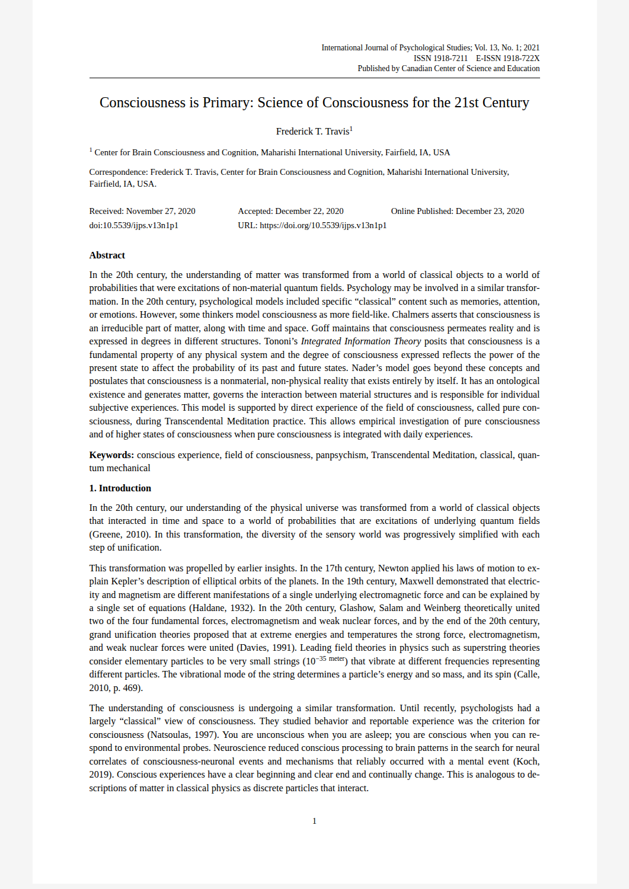International Journal of Psychological Studies; Vol. 13, No. 1; 2021
ISSN 1918-7211 E-ISSN 1918-722X
Published by Canadian Center of Science and Education
Consciousness is Primary: Science of Consciousness for the 21st Century
Frederick T. Travis1
1 Center for Brain Consciousness and Cognition, Maharishi International University, Fairfield, IA, USA
Correspondence: Frederick T. Travis, Center for Brain Consciousness and Cognition, Maharishi International University, Fairfield, IA, USA.
| Received: November 27, 2020 | Accepted: December 22, 2020 | Online Published: December 23, 2020 |
| doi:10.5539/ijps.v13n1p1 | URL: https://doi.org/10.5539/ijps.v13n1p1 |
Abstract
In the 20th century, the understanding of matter was transformed from a world of classical objects to a world of probabilities that were excitations of non-material quantum fields. Psychology may be involved in a similar transformation. In the 20th century, psychological models included specific “classical” content such as memories, attention, or emotions. However, some thinkers model consciousness as more field-like. Chalmers asserts that consciousness is an irreducible part of matter, along with time and space. Goff maintains that consciousness permeates reality and is expressed in degrees in different structures. Tononi’s Integrated Information Theory posits that consciousness is a fundamental property of any physical system and the degree of consciousness expressed reflects the power of the present state to affect the probability of its past and future states. Nader’s model goes beyond these concepts and postulates that consciousness is a nonmaterial, non-physical reality that exists entirely by itself. It has an ontological existence and generates matter, governs the interaction between material structures and is responsible for individual subjective experiences. This model is supported by direct experience of the field of consciousness, called pure consciousness, during Transcendental Meditation practice. This allows empirical investigation of pure consciousness and of higher states of consciousness when pure consciousness is integrated with daily experiences.
Keywords: conscious experience, field of consciousness, panpsychism, Transcendental Meditation, classical, quantum mechanical
1. Introduction
In the 20th century, our understanding of the physical universe was transformed from a world of classical objects that interacted in time and space to a world of probabilities that are excitations of underlying quantum fields (Greene, 2010). In this transformation, the diversity of the sensory world was progressively simplified with each step of unification.
This transformation was propelled by earlier insights. In the 17th century, Newton applied his laws of motion to explain Kepler’s description of elliptical orbits of the planets. In the 19th century, Maxwell demonstrated that electricity and magnetism are different manifestations of a single underlying electromagnetic force and can be explained by a single set of equations (Haldane, 1932). In the 20th century, Glashow, Salam and Weinberg theoretically united two of the four fundamental forces, electromagnetism and weak nuclear forces, and by the end of the 20th century, grand unification theories proposed that at extreme energies and temperatures the strong force, electromagnetism, and weak nuclear forces were united (Davies, 1991). Leading field theories in physics such as superstring theories consider elementary particles to be very small strings (10−35 meter) that vibrate at different frequencies representing different particles. The vibrational mode of the string determines a particle’s energy and so mass, and its spin (Calle, 2010, p. 469).
The understanding of consciousness is undergoing a similar transformation. Until recently, psychologists had a largely “classical” view of consciousness. They studied behavior and reportable experience was the criterion for consciousness (Natsoulas, 1997). You are unconscious when you are asleep; you are conscious when you can respond to environmental probes. Neuroscience reduced conscious processing to brain patterns in the search for neural correlates of consciousness-neuronal events and mechanisms that reliably occurred with a mental event (Koch, 2019). Conscious experiences have a clear beginning and clear end and continually change. This is analogous to descriptions of matter in classical physics as discrete particles that interact.
1